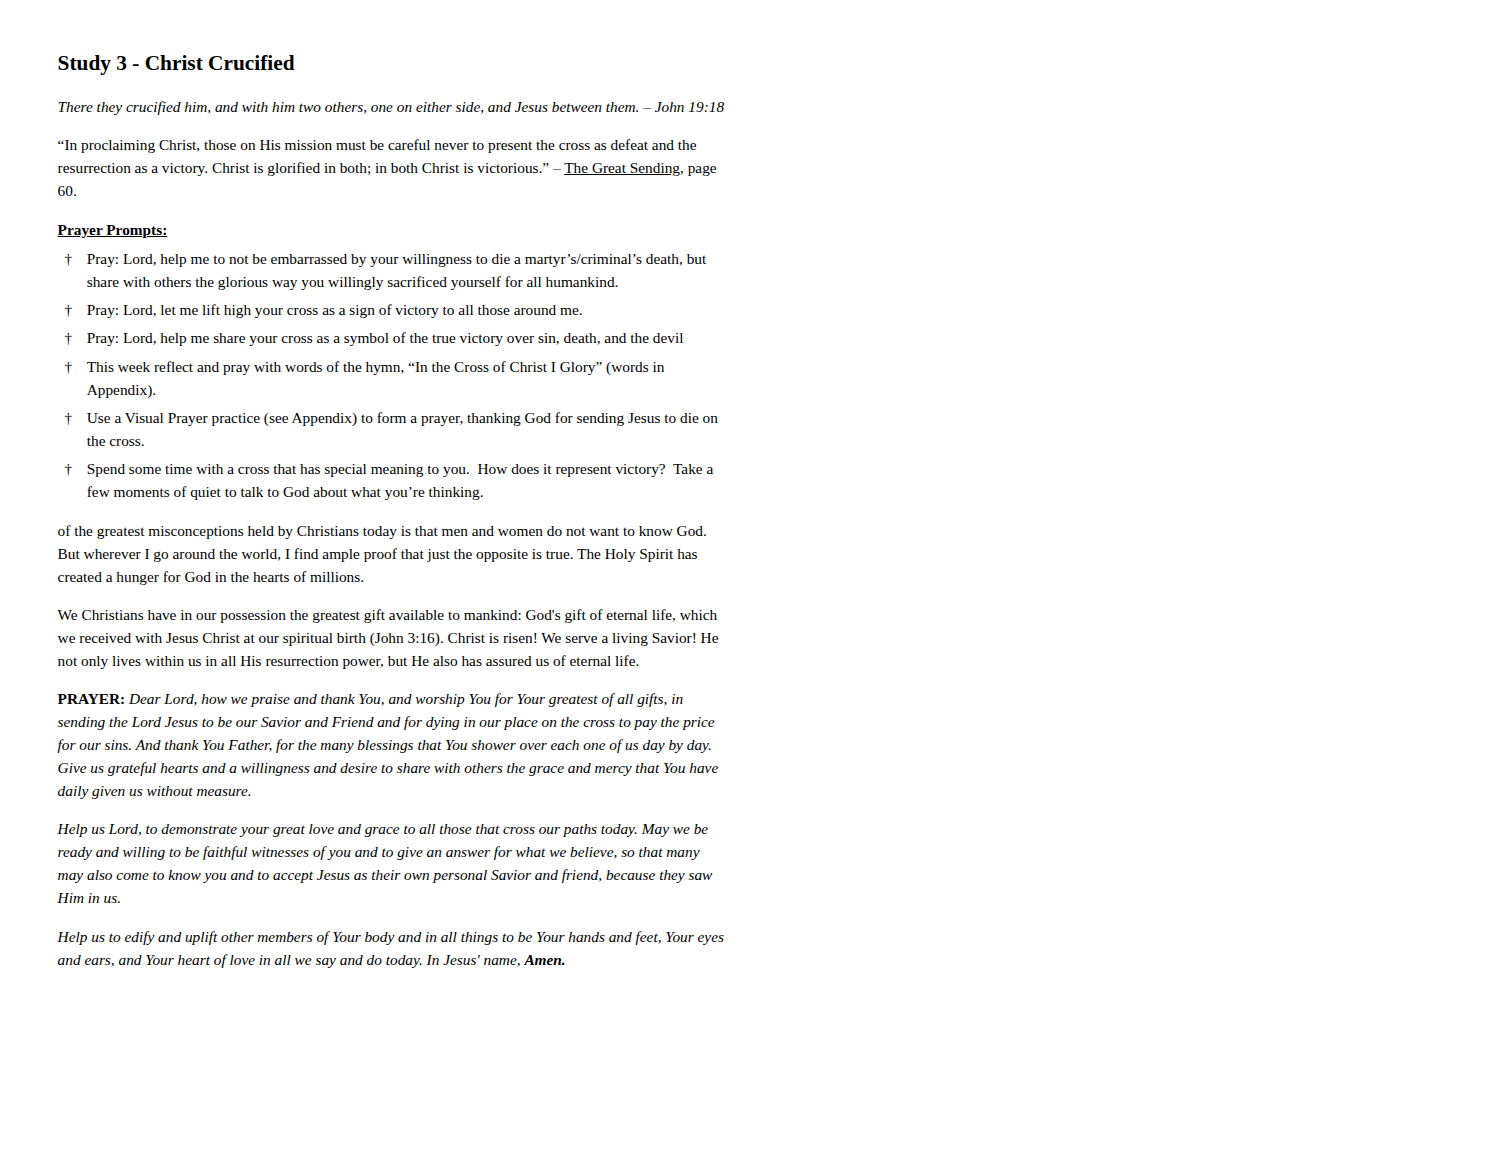Study 3 - Christ Crucified
There they crucified him, and with him two others, one on either side, and Jesus between them. – John 19:18
“In proclaiming Christ, those on His mission must be careful never to present the cross as defeat and the resurrection as a victory. Christ is glorified in both; in both Christ is victorious.” – The Great Sending, page 60.
Prayer Prompts:
Pray: Lord, help me to not be embarrassed by your willingness to die a martyr’s/criminal’s death, but share with others the glorious way you willingly sacrificed yourself for all humankind.
Pray: Lord, let me lift high your cross as a sign of victory to all those around me.
Pray: Lord, help me share your cross as a symbol of the true victory over sin, death, and the devil
This week reflect and pray with words of the hymn, “In the Cross of Christ I Glory” (words in Appendix).
Use a Visual Prayer practice (see Appendix) to form a prayer, thanking God for sending Jesus to die on the cross.
Spend some time with a cross that has special meaning to you. How does it represent victory? Take a few moments of quiet to talk to God about what you’re thinking.
of the greatest misconceptions held by Christians today is that men and women do not want to know God. But wherever I go around the world, I find ample proof that just the opposite is true. The Holy Spirit has created a hunger for God in the hearts of millions.
We Christians have in our possession the greatest gift available to mankind: God's gift of eternal life, which we received with Jesus Christ at our spiritual birth (John 3:16). Christ is risen! We serve a living Savior! He not only lives within us in all His resurrection power, but He also has assured us of eternal life.
PRAYER: Dear Lord, how we praise and thank You, and worship You for Your greatest of all gifts, in sending the Lord Jesus to be our Savior and Friend and for dying in our place on the cross to pay the price for our sins. And thank You Father, for the many blessings that You shower over each one of us day by day. Give us grateful hearts and a willingness and desire to share with others the grace and mercy that You have daily given us without measure.
Help us Lord, to demonstrate your great love and grace to all those that cross our paths today. May we be ready and willing to be faithful witnesses of you and to give an answer for what we believe, so that many may also come to know you and to accept Jesus as their own personal Savior and friend, because they saw Him in us.
Help us to edify and uplift other members of Your body and in all things to be Your hands and feet, Your eyes and ears, and Your heart of love in all we say and do today. In Jesus' name, Amen.